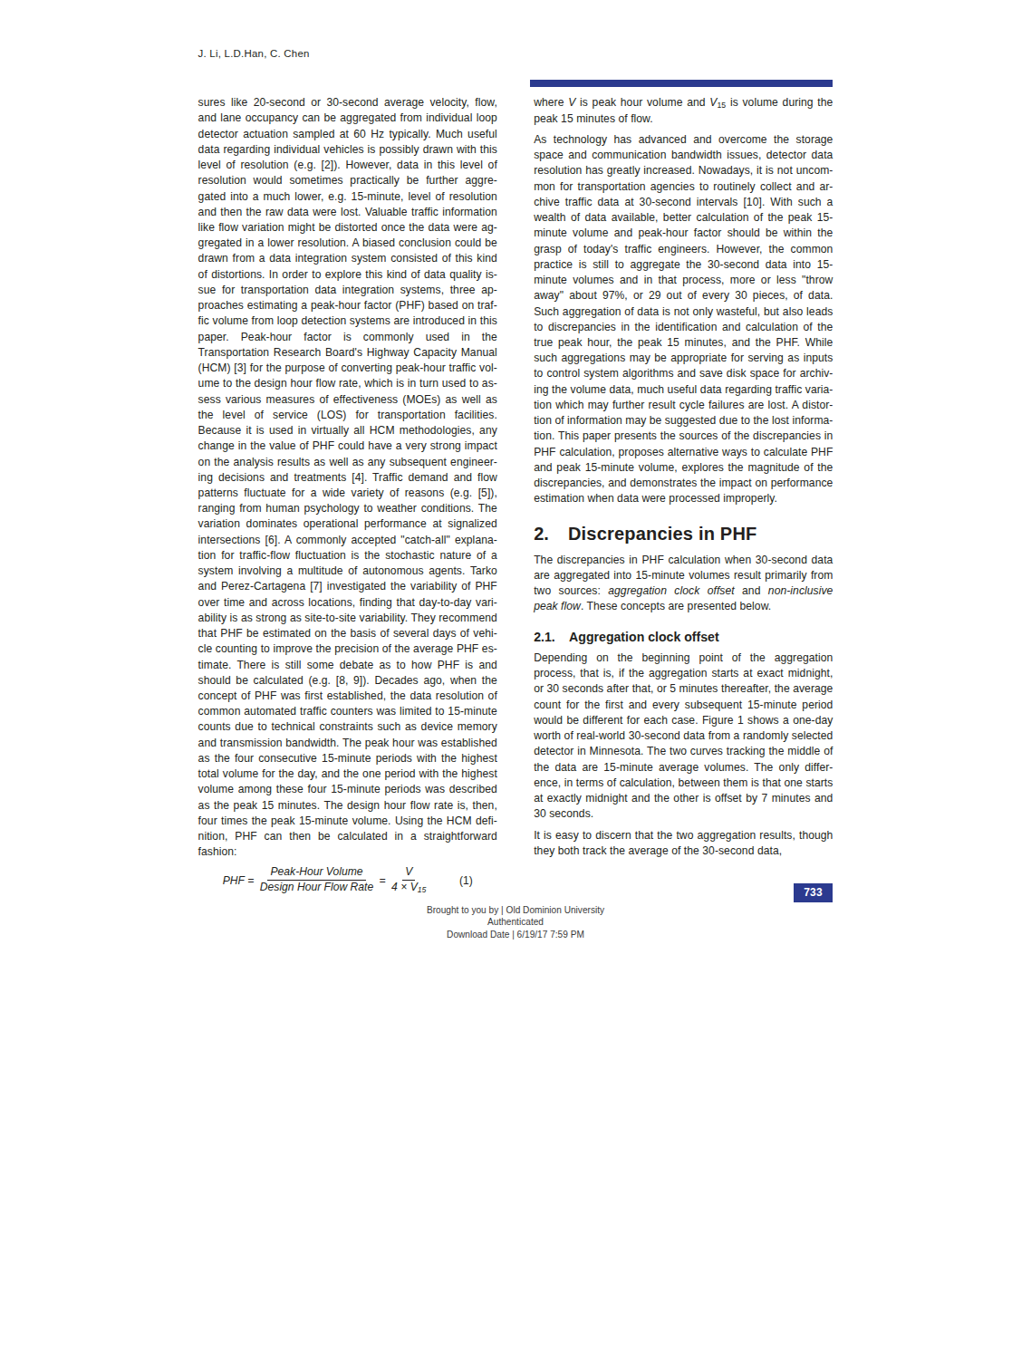J. Li, L.D.Han, C. Chen
sures like 20-second or 30-second average velocity, flow, and lane occupancy can be aggregated from individual loop detector actuation sampled at 60 Hz typically. Much useful data regarding individual vehicles is possibly drawn with this level of resolution (e.g. [2]). However, data in this level of resolution would sometimes practically be further aggregated into a much lower, e.g. 15-minute, level of resolution and then the raw data were lost. Valuable traffic information like flow variation might be distorted once the data were aggregated in a lower resolution. A biased conclusion could be drawn from a data integration system consisted of this kind of distortions. In order to explore this kind of data quality issue for transportation data integration systems, three approaches estimating a peak-hour factor (PHF) based on traffic volume from loop detection systems are introduced in this paper. Peak-hour factor is commonly used in the Transportation Research Board's Highway Capacity Manual (HCM) [3] for the purpose of converting peak-hour traffic volume to the design hour flow rate, which is in turn used to assess various measures of effectiveness (MOEs) as well as the level of service (LOS) for transportation facilities. Because it is used in virtually all HCM methodologies, any change in the value of PHF could have a very strong impact on the analysis results as well as any subsequent engineering decisions and treatments [4]. Traffic demand and flow patterns fluctuate for a wide variety of reasons (e.g. [5]), ranging from human psychology to weather conditions. The variation dominates operational performance at signalized intersections [6]. A commonly accepted "catch-all" explanation for traffic-flow fluctuation is the stochastic nature of a system involving a multitude of autonomous agents. Tarko and Perez-Cartagena [7] investigated the variability of PHF over time and across locations, finding that day-to-day variability is as strong as site-to-site variability. They recommend that PHF be estimated on the basis of several days of vehicle counting to improve the precision of the average PHF estimate. There is still some debate as to how PHF is and should be calculated (e.g. [8, 9]). Decades ago, when the concept of PHF was first established, the data resolution of common automated traffic counters was limited to 15-minute counts due to technical constraints such as device memory and transmission bandwidth. The peak hour was established as the four consecutive 15-minute periods with the highest total volume for the day, and the one period with the highest volume among these four 15-minute periods was described as the peak 15 minutes. The design hour flow rate is, then, four times the peak 15-minute volume. Using the HCM definition, PHF can then be calculated in a straightforward fashion:
PHF = Peak-Hour Volume Design Hour Flow Rate = V 4 × V15 (1)
where V is peak hour volume and V15 is volume during the peak 15 minutes of flow.
As technology has advanced and overcome the storage space and communication bandwidth issues, detector data resolution has greatly increased. Nowadays, it is not uncommon for transportation agencies to routinely collect and archive traffic data at 30-second intervals [10]. With such a wealth of data available, better calculation of the peak 15-minute volume and peak-hour factor should be within the grasp of today's traffic engineers. However, the common practice is still to aggregate the 30-second data into 15-minute volumes and in that process, more or less "throw away" about 97%, or 29 out of every 30 pieces, of data. Such aggregation of data is not only wasteful, but also leads to discrepancies in the identification and calculation of the true peak hour, the peak 15 minutes, and the PHF. While such aggregations may be appropriate for serving as inputs to control system algorithms and save disk space for archiving the volume data, much useful data regarding traffic variation which may further result cycle failures are lost. A distortion of information may be suggested due to the lost information. This paper presents the sources of the discrepancies in PHF calculation, proposes alternative ways to calculate PHF and peak 15-minute volume, explores the magnitude of the discrepancies, and demonstrates the impact on performance estimation when data were processed improperly.
2. Discrepancies in PHF
The discrepancies in PHF calculation when 30-second data are aggregated into 15-minute volumes result primarily from two sources: aggregation clock offset and non-inclusive peak flow. These concepts are presented below.
2.1. Aggregation clock offset
Depending on the beginning point of the aggregation process, that is, if the aggregation starts at exact midnight, or 30 seconds after that, or 5 minutes thereafter, the average count for the first and every subsequent 15-minute period would be different for each case. Figure 1 shows a one-day worth of real-world 30-second data from a randomly selected detector in Minnesota. The two curves tracking the middle of the data are 15-minute average volumes. The only difference, in terms of calculation, between them is that one starts at exactly midnight and the other is offset by 7 minutes and 30 seconds.
It is easy to discern that the two aggregation results, though they both track the average of the 30-second data,
733
Brought to you by | Old Dominion University
Authenticated
Download Date | 6/19/17 7:59 PM